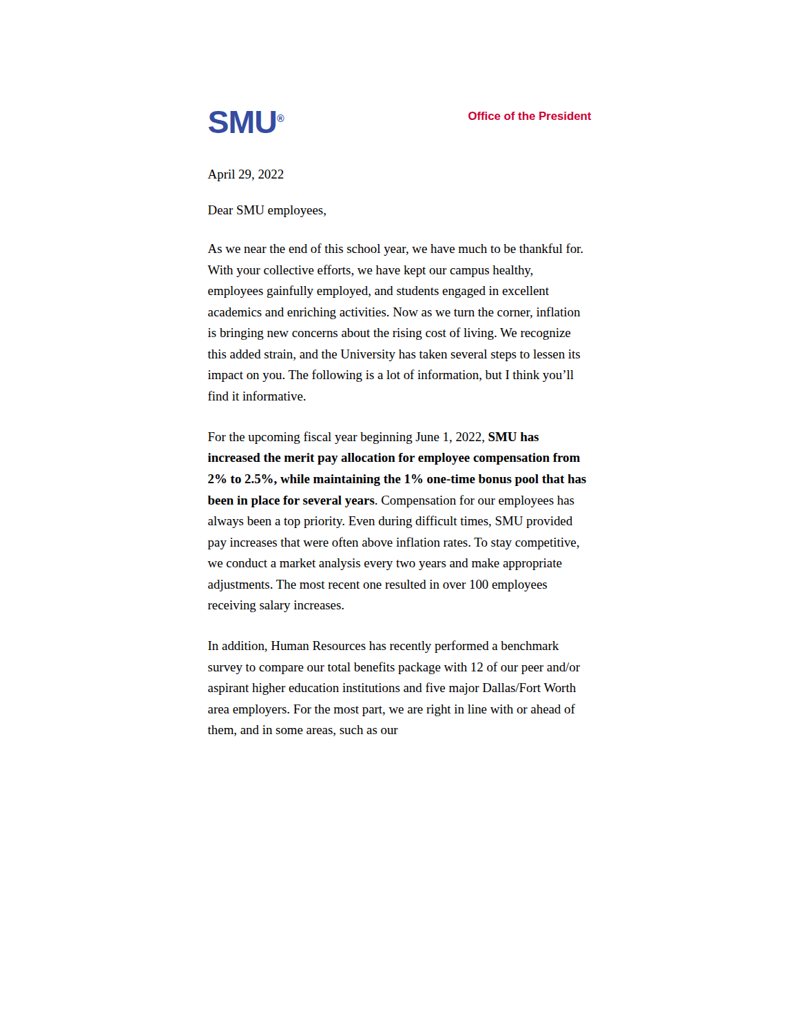SMU®
Office of the President
April 29, 2022
Dear SMU employees,
As we near the end of this school year, we have much to be thankful for. With your collective efforts, we have kept our campus healthy, employees gainfully employed, and students engaged in excellent academics and enriching activities. Now as we turn the corner, inflation is bringing new concerns about the rising cost of living. We recognize this added strain, and the University has taken several steps to lessen its impact on you. The following is a lot of information, but I think you’ll find it informative.
For the upcoming fiscal year beginning June 1, 2022, SMU has increased the merit pay allocation for employee compensation from 2% to 2.5%, while maintaining the 1% one-time bonus pool that has been in place for several years. Compensation for our employees has always been a top priority. Even during difficult times, SMU provided pay increases that were often above inflation rates. To stay competitive, we conduct a market analysis every two years and make appropriate adjustments. The most recent one resulted in over 100 employees receiving salary increases.
In addition, Human Resources has recently performed a benchmark survey to compare our total benefits package with 12 of our peer and/or aspirant higher education institutions and five major Dallas/Fort Worth area employers. For the most part, we are right in line with or ahead of them, and in some areas, such as our